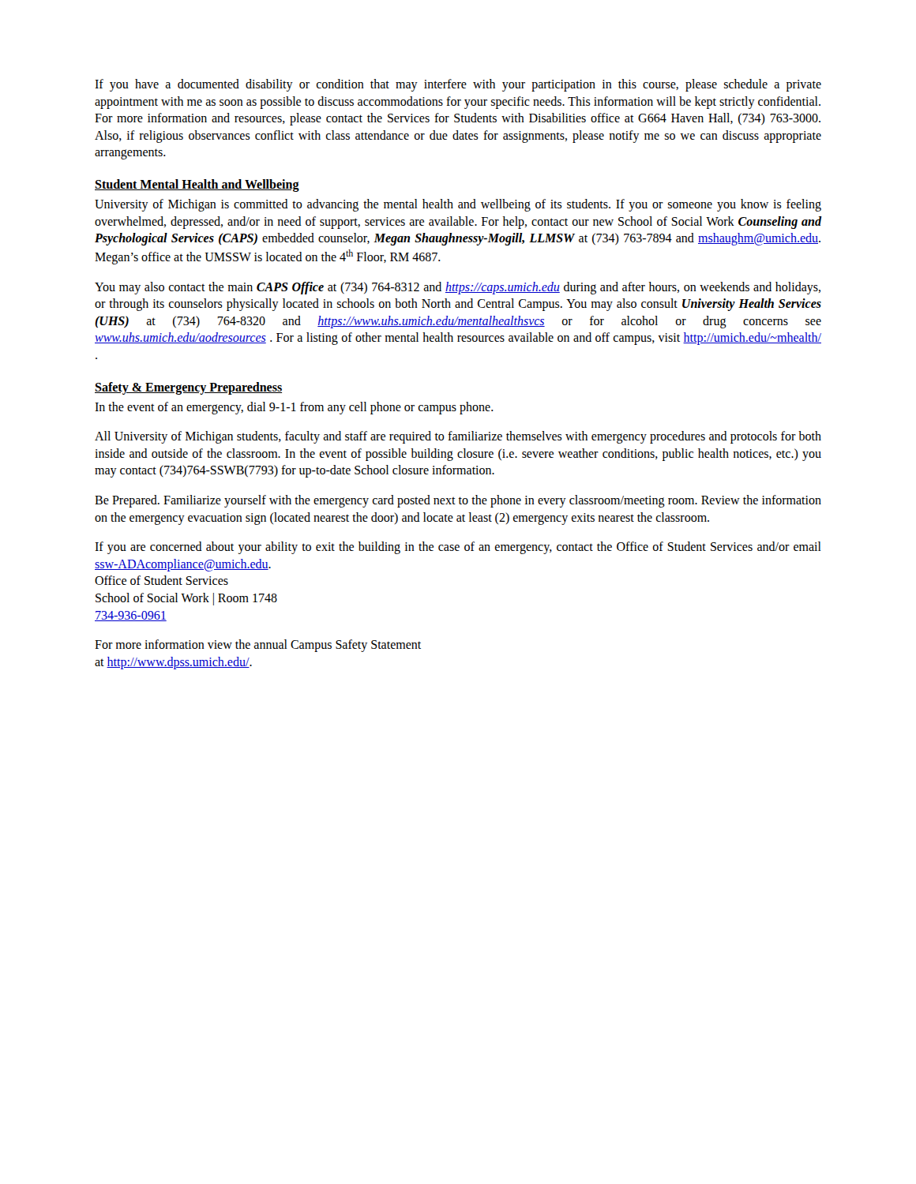If you have a documented disability or condition that may interfere with your participation in this course, please schedule a private appointment with me as soon as possible to discuss accommodations for your specific needs. This information will be kept strictly confidential. For more information and resources, please contact the Services for Students with Disabilities office at G664 Haven Hall, (734) 763-3000. Also, if religious observances conflict with class attendance or due dates for assignments, please notify me so we can discuss appropriate arrangements.
Student Mental Health and Wellbeing
University of Michigan is committed to advancing the mental health and wellbeing of its students. If you or someone you know is feeling overwhelmed, depressed, and/or in need of support, services are available. For help, contact our new School of Social Work Counseling and Psychological Services (CAPS) embedded counselor, Megan Shaughnessy-Mogill, LLMSW at (734) 763-7894 and mshaughm@umich.edu. Megan’s office at the UMSSW is located on the 4th Floor, RM 4687.
You may also contact the main CAPS Office at (734) 764-8312 and https://caps.umich.edu during and after hours, on weekends and holidays, or through its counselors physically located in schools on both North and Central Campus. You may also consult University Health Services (UHS) at (734) 764-8320 and https://www.uhs.umich.edu/mentalhealthsvcs or for alcohol or drug concerns see www.uhs.umich.edu/aodresources . For a listing of other mental health resources available on and off campus, visit http://umich.edu/~mhealth/ .
Safety & Emergency Preparedness
In the event of an emergency, dial 9-1-1 from any cell phone or campus phone.
All University of Michigan students, faculty and staff are required to familiarize themselves with emergency procedures and protocols for both inside and outside of the classroom. In the event of possible building closure (i.e. severe weather conditions, public health notices, etc.) you may contact (734)764-SSWB(7793) for up-to-date School closure information.
Be Prepared. Familiarize yourself with the emergency card posted next to the phone in every classroom/meeting room. Review the information on the emergency evacuation sign (located nearest the door) and locate at least (2) emergency exits nearest the classroom.
If you are concerned about your ability to exit the building in the case of an emergency, contact the Office of Student Services and/or email ssw-ADAcompliance@umich.edu.
Office of Student Services
School of Social Work | Room 1748
734-936-0961
For more information view the annual Campus Safety Statement
at http://www.dpss.umich.edu/.